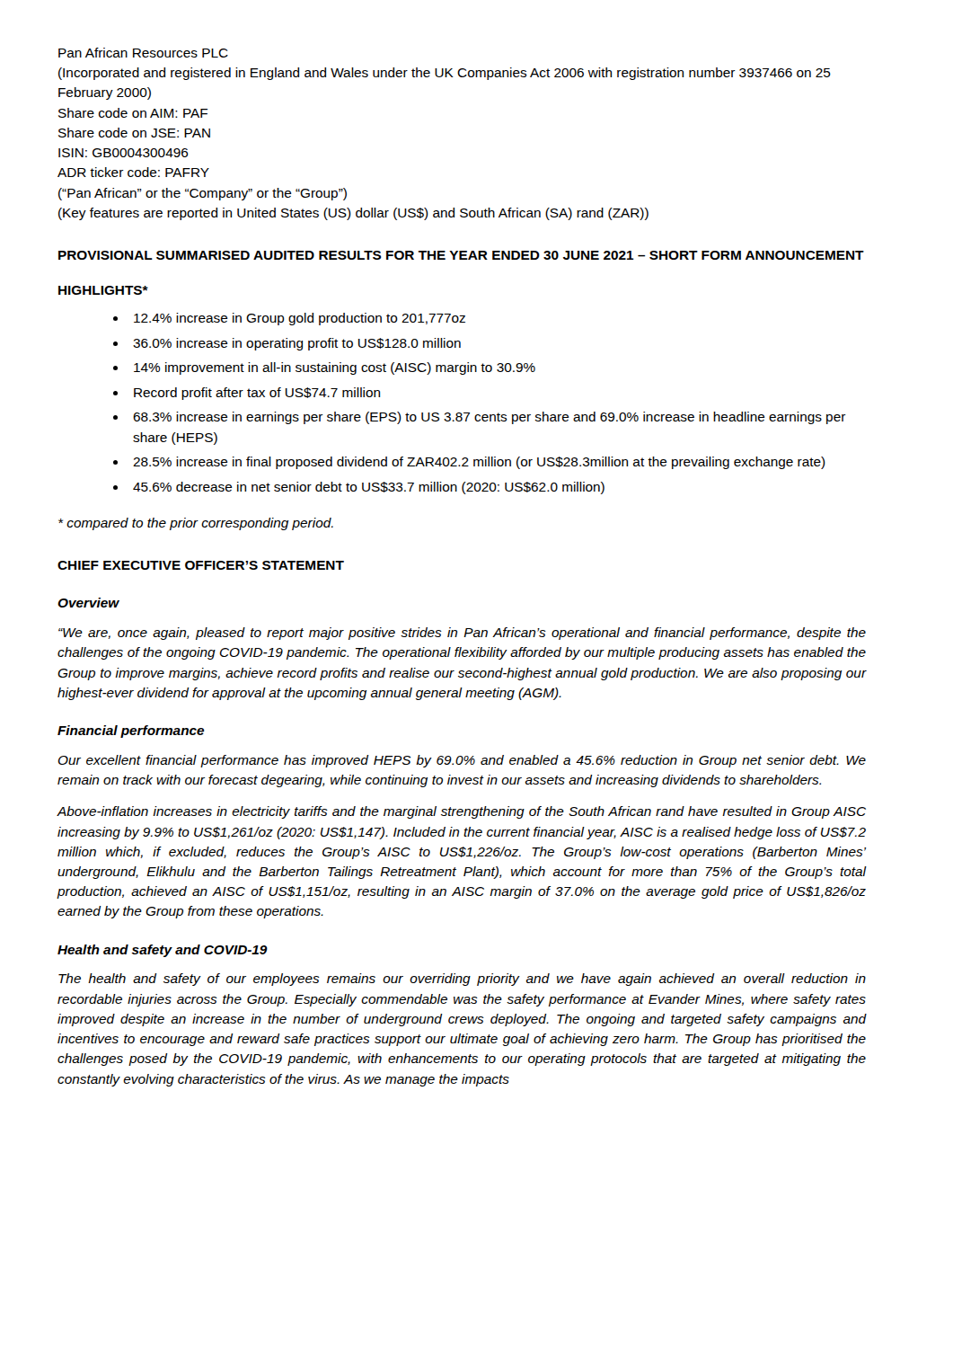Pan African Resources PLC
(Incorporated and registered in England and Wales under the UK Companies Act 2006 with registration number 3937466 on 25 February 2000)
Share code on AIM: PAF
Share code on JSE: PAN
ISIN: GB0004300496
ADR ticker code: PAFRY
(“Pan African” or the “Company” or the “Group”)
(Key features are reported in United States (US) dollar (US$) and South African (SA) rand (ZAR))
PROVISIONAL SUMMARISED AUDITED RESULTS FOR THE YEAR ENDED 30 JUNE 2021 – SHORT FORM ANNOUNCEMENT
HIGHLIGHTS*
12.4% increase in Group gold production to 201,777oz
36.0% increase in operating profit to US$128.0 million
14% improvement in all-in sustaining cost (AISC) margin to 30.9%
Record profit after tax of US$74.7 million
68.3% increase in earnings per share (EPS) to US 3.87 cents per share and 69.0% increase in headline earnings per share (HEPS)
28.5% increase in final proposed dividend of ZAR402.2 million (or US$28.3million at the prevailing exchange rate)
45.6% decrease in net senior debt to US$33.7 million (2020: US$62.0 million)
* compared to the prior corresponding period.
CHIEF EXECUTIVE OFFICER’S STATEMENT
Overview
“We are, once again, pleased to report major positive strides in Pan African’s operational and financial performance, despite the challenges of the ongoing COVID-19 pandemic. The operational flexibility afforded by our multiple producing assets has enabled the Group to improve margins, achieve record profits and realise our second-highest annual gold production. We are also proposing our highest-ever dividend for approval at the upcoming annual general meeting (AGM).
Financial performance
Our excellent financial performance has improved HEPS by 69.0% and enabled a 45.6% reduction in Group net senior debt. We remain on track with our forecast degearing, while continuing to invest in our assets and increasing dividends to shareholders.
Above-inflation increases in electricity tariffs and the marginal strengthening of the South African rand have resulted in Group AISC increasing by 9.9% to US$1,261/oz (2020: US$1,147). Included in the current financial year, AISC is a realised hedge loss of US$7.2 million which, if excluded, reduces the Group’s AISC to US$1,226/oz. The Group’s low-cost operations (Barberton Mines’ underground, Elikhulu and the Barberton Tailings Retreatment Plant), which account for more than 75% of the Group’s total production, achieved an AISC of US$1,151/oz, resulting in an AISC margin of 37.0% on the average gold price of US$1,826/oz earned by the Group from these operations.
Health and safety and COVID-19
The health and safety of our employees remains our overriding priority and we have again achieved an overall reduction in recordable injuries across the Group. Especially commendable was the safety performance at Evander Mines, where safety rates improved despite an increase in the number of underground crews deployed. The ongoing and targeted safety campaigns and incentives to encourage and reward safe practices support our ultimate goal of achieving zero harm. The Group has prioritised the challenges posed by the COVID-19 pandemic, with enhancements to our operating protocols that are targeted at mitigating the constantly evolving characteristics of the virus. As we manage the impacts